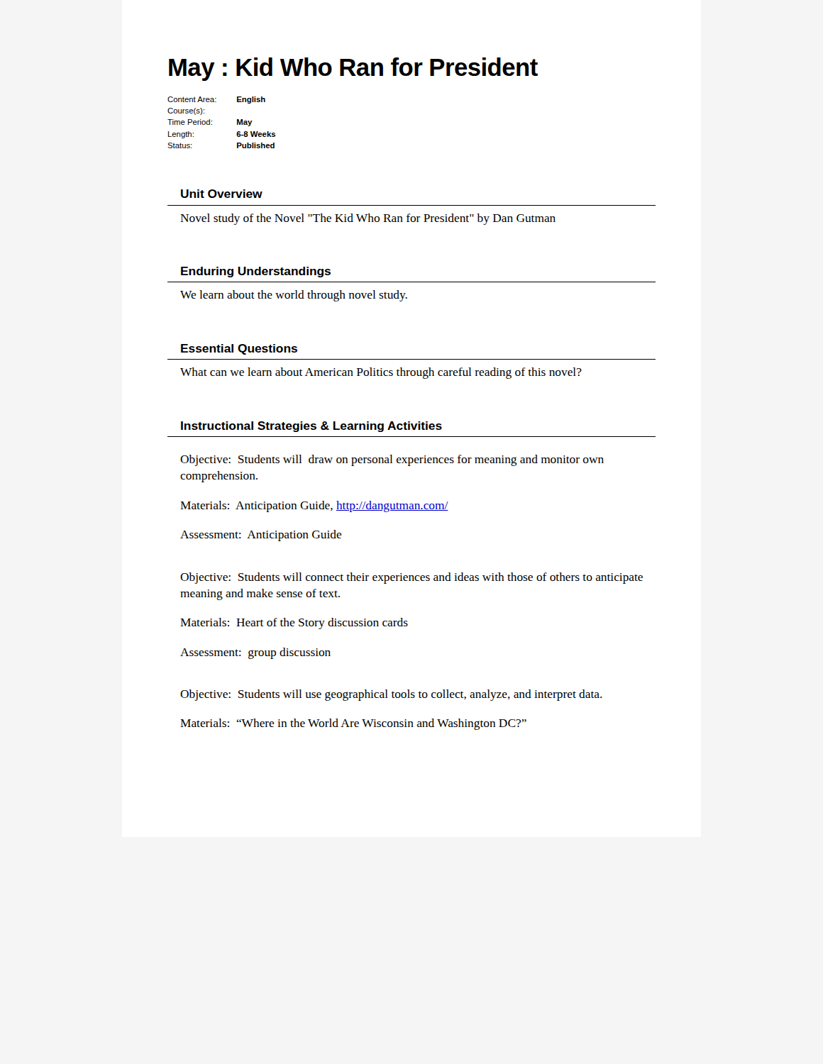May : Kid Who Ran for President
| Content Area: | English |
| Course(s): | |
| Time Period: | May |
| Length: | 6-8 Weeks |
| Status: | Published |
Unit Overview
Novel study of the Novel "The Kid Who Ran for President" by Dan Gutman
Enduring Understandings
We learn about the world through novel study.
Essential Questions
What can we learn about American Politics through careful reading of this novel?
Instructional Strategies & Learning Activities
Objective: Students will draw on personal experiences for meaning and monitor own comprehension.
Materials: Anticipation Guide, http://dangutman.com/
Assessment: Anticipation Guide
Objective: Students will connect their experiences and ideas with those of others to anticipate meaning and make sense of text.
Materials: Heart of the Story discussion cards
Assessment: group discussion
Objective: Students will use geographical tools to collect, analyze, and interpret data.
Materials: “Where in the World Are Wisconsin and Washington DC?”